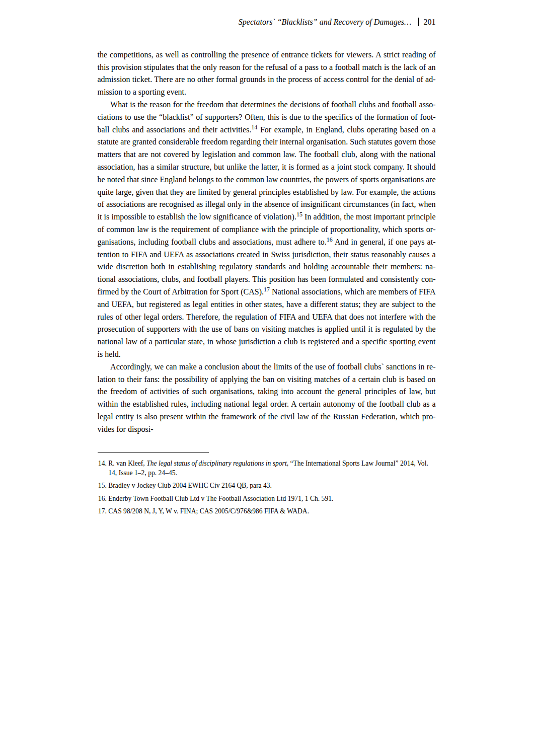Spectators` “Blacklists” and Recovery of Damages… 201
the competitions, as well as controlling the presence of entrance tickets for viewers. A strict reading of this provision stipulates that the only reason for the refusal of a pass to a football match is the lack of an admission ticket. There are no other formal grounds in the process of access control for the denial of admission to a sporting event.
What is the reason for the freedom that determines the decisions of football clubs and football associations to use the “blacklist” of supporters? Often, this is due to the specifics of the formation of football clubs and associations and their activities.14 For example, in England, clubs operating based on a statute are granted considerable freedom regarding their internal organisation. Such statutes govern those matters that are not covered by legislation and common law. The football club, along with the national association, has a similar structure, but unlike the latter, it is formed as a joint stock company. It should be noted that since England belongs to the common law countries, the powers of sports organisations are quite large, given that they are limited by general principles established by law. For example, the actions of associations are recognised as illegal only in the absence of insignificant circumstances (in fact, when it is impossible to establish the low significance of violation).15 In addition, the most important principle of common law is the requirement of compliance with the principle of proportionality, which sports organisations, including football clubs and associations, must adhere to.16 And in general, if one pays attention to FIFA and UEFA as associations created in Swiss jurisdiction, their status reasonably causes a wide discretion both in establishing regulatory standards and holding accountable their members: national associations, clubs, and football players. This position has been formulated and consistently confirmed by the Court of Arbitration for Sport (CAS).17 National associations, which are members of FIFA and UEFA, but registered as legal entities in other states, have a different status; they are subject to the rules of other legal orders. Therefore, the regulation of FIFA and UEFA that does not interfere with the prosecution of supporters with the use of bans on visiting matches is applied until it is regulated by the national law of a particular state, in whose jurisdiction a club is registered and a specific sporting event is held.
Accordingly, we can make a conclusion about the limits of the use of football clubs` sanctions in relation to their fans: the possibility of applying the ban on visiting matches of a certain club is based on the freedom of activities of such organisations, taking into account the general principles of law, but within the established rules, including national legal order. A certain autonomy of the football club as a legal entity is also present within the framework of the civil law of the Russian Federation, which provides for disposi-
R. van Kleef, The legal status of disciplinary regulations in sport, “The International Sports Law Journal” 2014, Vol. 14, Issue 1–2, pp. 24–45.
Bradley v Jockey Club 2004 EWHC Civ 2164 QB, para 43.
Enderby Town Football Club Ltd v The Football Association Ltd 1971, 1 Ch. 591.
CAS 98/208 N, J, Y, W v. FINA; CAS 2005/C/976&986 FIFA & WADA.